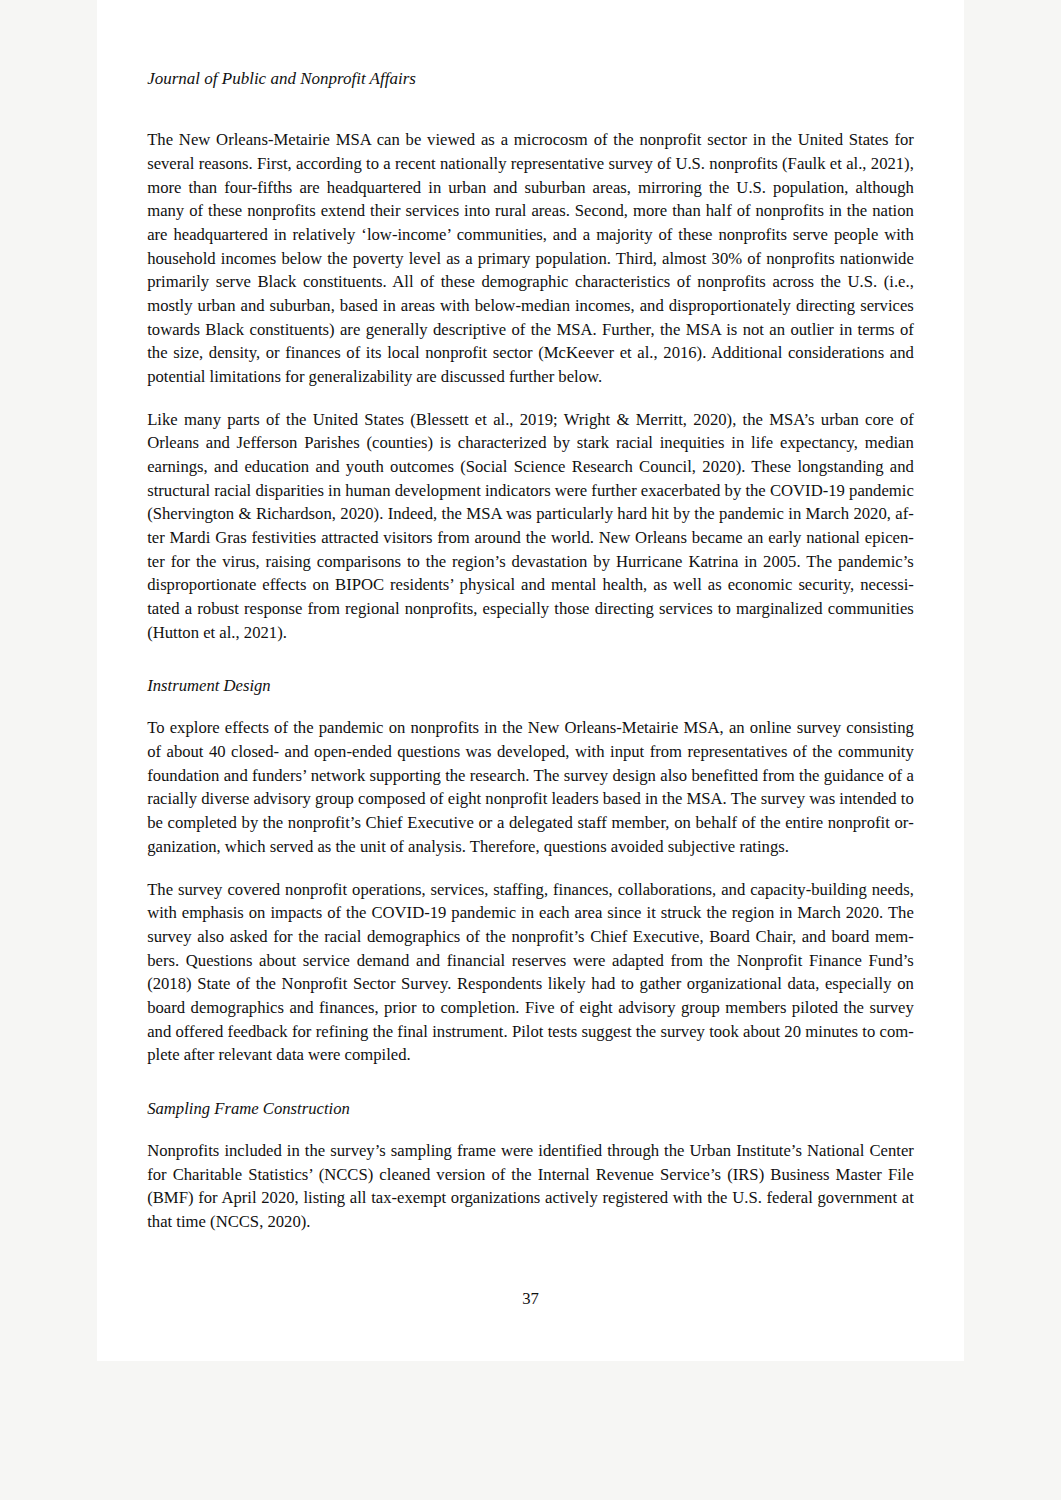Journal of Public and Nonprofit Affairs
The New Orleans-Metairie MSA can be viewed as a microcosm of the nonprofit sector in the United States for several reasons. First, according to a recent nationally representative survey of U.S. nonprofits (Faulk et al., 2021), more than four-fifths are headquartered in urban and suburban areas, mirroring the U.S. population, although many of these nonprofits extend their services into rural areas. Second, more than half of nonprofits in the nation are headquartered in relatively ‘low-income’ communities, and a majority of these nonprofits serve people with household incomes below the poverty level as a primary population. Third, almost 30% of nonprofits nationwide primarily serve Black constituents. All of these demographic characteristics of nonprofits across the U.S. (i.e., mostly urban and suburban, based in areas with below-median incomes, and disproportionately directing services towards Black constituents) are generally descriptive of the MSA. Further, the MSA is not an outlier in terms of the size, density, or finances of its local nonprofit sector (McKeever et al., 2016). Additional considerations and potential limitations for generalizability are discussed further below.
Like many parts of the United States (Blessett et al., 2019; Wright & Merritt, 2020), the MSA’s urban core of Orleans and Jefferson Parishes (counties) is characterized by stark racial inequities in life expectancy, median earnings, and education and youth outcomes (Social Science Research Council, 2020). These longstanding and structural racial disparities in human development indicators were further exacerbated by the COVID-19 pandemic (Shervington & Richardson, 2020). Indeed, the MSA was particularly hard hit by the pandemic in March 2020, after Mardi Gras festivities attracted visitors from around the world. New Orleans became an early national epicenter for the virus, raising comparisons to the region’s devastation by Hurricane Katrina in 2005. The pandemic’s disproportionate effects on BIPOC residents’ physical and mental health, as well as economic security, necessitated a robust response from regional nonprofits, especially those directing services to marginalized communities (Hutton et al., 2021).
Instrument Design
To explore effects of the pandemic on nonprofits in the New Orleans-Metairie MSA, an online survey consisting of about 40 closed- and open-ended questions was developed, with input from representatives of the community foundation and funders’ network supporting the research. The survey design also benefitted from the guidance of a racially diverse advisory group composed of eight nonprofit leaders based in the MSA. The survey was intended to be completed by the nonprofit’s Chief Executive or a delegated staff member, on behalf of the entire nonprofit organization, which served as the unit of analysis. Therefore, questions avoided subjective ratings.
The survey covered nonprofit operations, services, staffing, finances, collaborations, and capacity-building needs, with emphasis on impacts of the COVID-19 pandemic in each area since it struck the region in March 2020. The survey also asked for the racial demographics of the nonprofit’s Chief Executive, Board Chair, and board members. Questions about service demand and financial reserves were adapted from the Nonprofit Finance Fund’s (2018) State of the Nonprofit Sector Survey. Respondents likely had to gather organizational data, especially on board demographics and finances, prior to completion. Five of eight advisory group members piloted the survey and offered feedback for refining the final instrument. Pilot tests suggest the survey took about 20 minutes to complete after relevant data were compiled.
Sampling Frame Construction
Nonprofits included in the survey’s sampling frame were identified through the Urban Institute’s National Center for Charitable Statistics’ (NCCS) cleaned version of the Internal Revenue Service’s (IRS) Business Master File (BMF) for April 2020, listing all tax-exempt organizations actively registered with the U.S. federal government at that time (NCCS, 2020).
37